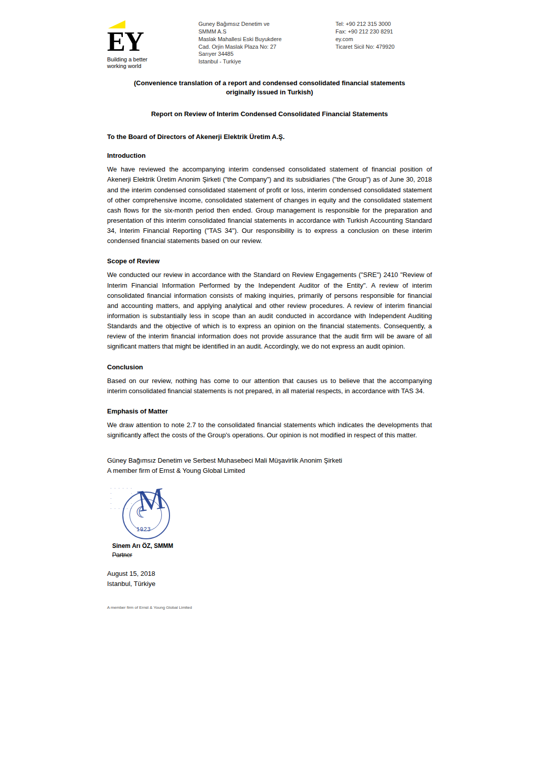EY
Building a better
working world
Guney Bağımsız Denetim ve
SMMM A.S
Maslak Mahallesi Eski Buyukdere
Cad. Orjin Maslak Plaza No: 27
Sarıyer 34485
Istanbul - Turkiye
Tel: +90 212 315 3000
Fax: +90 212 230 8291
ey.com
Ticaret Sicil No: 479920
(Convenience translation of a report and condensed consolidated financial statements
originally issued in Turkish)
Report on Review of Interim Condensed Consolidated Financial Statements
To the Board of Directors of Akenerji Elektrik Üretim A.Ş.
Introduction
We have reviewed the accompanying interim condensed consolidated statement of financial position of Akenerji Elektrik Üretim Anonim Şirketi ("the Company") and its subsidiaries ("the Group") as of June 30, 2018 and the interim condensed consolidated statement of profit or loss, interim condensed consolidated statement of other comprehensive income, consolidated statement of changes in equity and the consolidated statement cash flows for the six-month period then ended. Group management is responsible for the preparation and presentation of this interim consolidated financial statements in accordance with Turkish Accounting Standard 34, Interim Financial Reporting ("TAS 34"). Our responsibility is to express a conclusion on these interim condensed financial statements based on our review.
Scope of Review
We conducted our review in accordance with the Standard on Review Engagements ("SRE") 2410 "Review of Interim Financial Information Performed by the Independent Auditor of the Entity". A review of interim consolidated financial information consists of making inquiries, primarily of persons responsible for financial and accounting matters, and applying analytical and other review procedures. A review of interim financial information is substantially less in scope than an audit conducted in accordance with Independent Auditing Standards and the objective of which is to express an opinion on the financial statements. Consequently, a review of the interim financial information does not provide assurance that the audit firm will be aware of all significant matters that might be identified in an audit. Accordingly, we do not express an audit opinion.
Conclusion
Based on our review, nothing has come to our attention that causes us to believe that the accompanying interim consolidated financial statements is not prepared, in all material respects, in accordance with TAS 34.
Emphasis of Matter
We draw attention to note 2.7 to the consolidated financial statements which indicates the developments that significantly affect the costs of the Group's operations. Our opinion is not modified in respect of this matter.
Güney Bağımsız Denetim ve Serbest Muhasebeci Mali Müşavirlik Anonim Şirketi
A member firm of Ernst & Young Global Limited
· · · · · ·
· ·
· ·
· ·
· · · · · ·
☾
1923
M
Sinem Arı ÖZ, SMMM
Partner
August 15, 2018
Istanbul, Türkiye
A member firm of Ernst & Young Global Limited